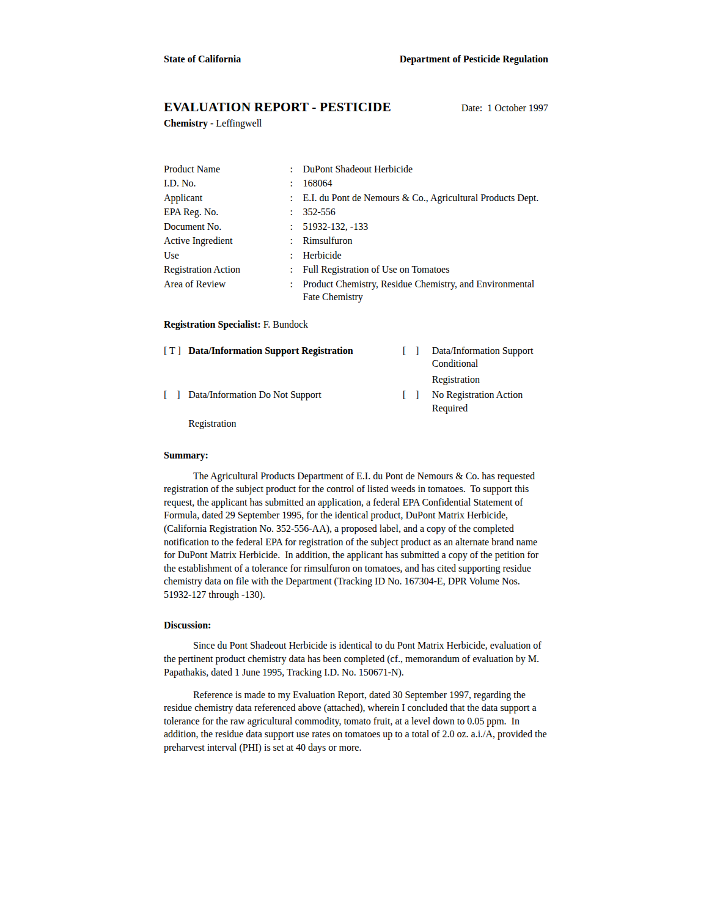State of California Department of Pesticide Regulation
EVALUATION REPORT - PESTICIDE Date: 1 October 1997
Chemistry - Leffingwell
| Product Name | : | DuPont Shadeout Herbicide |
| I.D. No. | : | 168064 |
| Applicant | : | E.I. du Pont de Nemours & Co., Agricultural Products Dept. |
| EPA Reg. No. | : | 352-556 |
| Document No. | : | 51932-132, -133 |
| Active Ingredient | : | Rimsulfuron |
| Use | : | Herbicide |
| Registration Action | : | Full Registration of Use on Tomatoes |
| Area of Review | : | Product Chemistry, Residue Chemistry, and Environmental Fate Chemistry |
Registration Specialist: F. Bundock
| [ T ] | Data/Information Support Registration | [ ] | Data/Information Support Conditional |
| | | | Registration |
| [ ] | Data/Information Do Not Support | [ ] | No Registration Action Required |
| | Registration | | |
Summary:
The Agricultural Products Department of E.I. du Pont de Nemours & Co. has requested registration of the subject product for the control of listed weeds in tomatoes. To support this request, the applicant has submitted an application, a federal EPA Confidential Statement of Formula, dated 29 September 1995, for the identical product, DuPont Matrix Herbicide, (California Registration No. 352-556-AA), a proposed label, and a copy of the completed notification to the federal EPA for registration of the subject product as an alternate brand name for DuPont Matrix Herbicide. In addition, the applicant has submitted a copy of the petition for the establishment of a tolerance for rimsulfuron on tomatoes, and has cited supporting residue chemistry data on file with the Department (Tracking ID No. 167304-E, DPR Volume Nos. 51932-127 through -130).
Discussion:
Since du Pont Shadeout Herbicide is identical to du Pont Matrix Herbicide, evaluation of the pertinent product chemistry data has been completed (cf., memorandum of evaluation by M. Papathakis, dated 1 June 1995, Tracking I.D. No. 150671-N).
Reference is made to my Evaluation Report, dated 30 September 1997, regarding the residue chemistry data referenced above (attached), wherein I concluded that the data support a tolerance for the raw agricultural commodity, tomato fruit, at a level down to 0.05 ppm. In addition, the residue data support use rates on tomatoes up to a total of 2.0 oz. a.i./A, provided the preharvest interval (PHI) is set at 40 days or more.